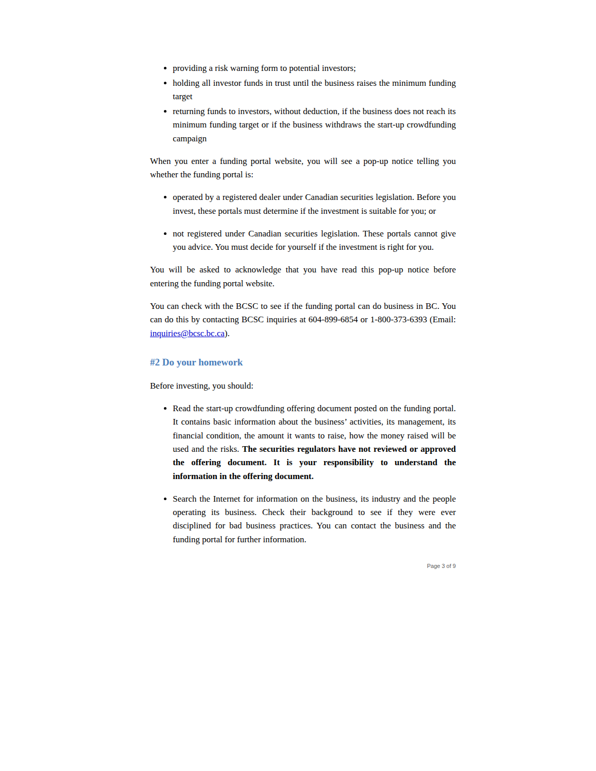providing a risk warning form to potential investors;
holding all investor funds in trust until the business raises the minimum funding target
returning funds to investors, without deduction, if the business does not reach its minimum funding target or if the business withdraws the start-up crowdfunding campaign
When you enter a funding portal website, you will see a pop-up notice telling you whether the funding portal is:
operated by a registered dealer under Canadian securities legislation. Before you invest, these portals must determine if the investment is suitable for you; or
not registered under Canadian securities legislation. These portals cannot give you advice. You must decide for yourself if the investment is right for you.
You will be asked to acknowledge that you have read this pop-up notice before entering the funding portal website.
You can check with the BCSC to see if the funding portal can do business in BC. You can do this by contacting BCSC inquiries at 604-899-6854 or 1-800-373-6393 (Email: inquiries@bcsc.bc.ca).
#2 Do your homework
Before investing, you should:
Read the start-up crowdfunding offering document posted on the funding portal. It contains basic information about the business’ activities, its management, its financial condition, the amount it wants to raise, how the money raised will be used and the risks. The securities regulators have not reviewed or approved the offering document. It is your responsibility to understand the information in the offering document.
Search the Internet for information on the business, its industry and the people operating its business. Check their background to see if they were ever disciplined for bad business practices. You can contact the business and the funding portal for further information.
Page 3 of 9